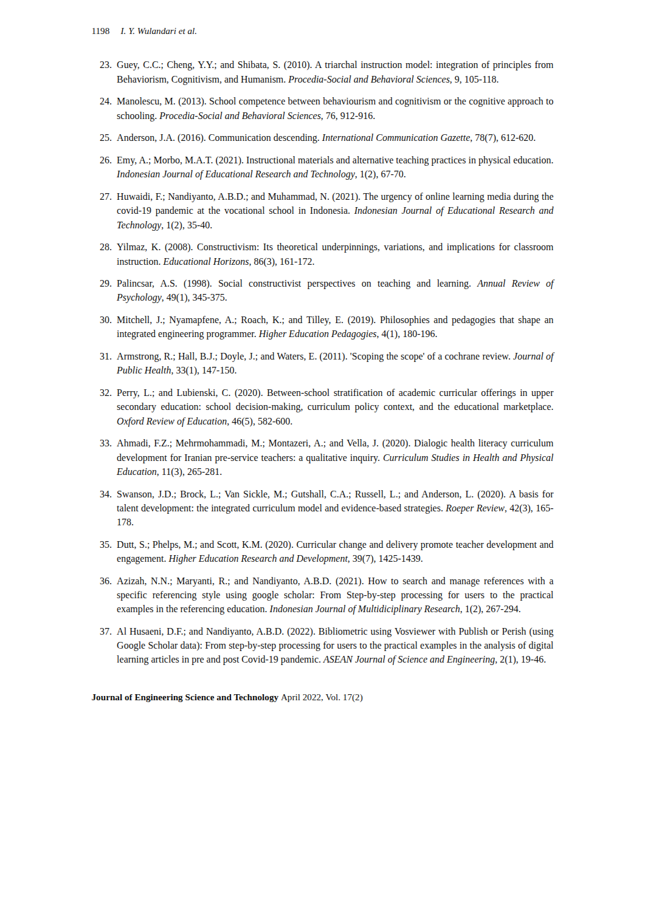1198 I. Y. Wulandari et al.
Guey, C.C.; Cheng, Y.Y.; and Shibata, S. (2010). A triarchal instruction model: integration of principles from Behaviorism, Cognitivism, and Humanism. Procedia-Social and Behavioral Sciences, 9, 105-118.
Manolescu, M. (2013). School competence between behaviourism and cognitivism or the cognitive approach to schooling. Procedia-Social and Behavioral Sciences, 76, 912-916.
Anderson, J.A. (2016). Communication descending. International Communication Gazette, 78(7), 612-620.
Emy, A.; Morbo, M.A.T. (2021). Instructional materials and alternative teaching practices in physical education. Indonesian Journal of Educational Research and Technology, 1(2), 67-70.
Huwaidi, F.; Nandiyanto, A.B.D.; and Muhammad, N. (2021). The urgency of online learning media during the covid-19 pandemic at the vocational school in Indonesia. Indonesian Journal of Educational Research and Technology, 1(2), 35-40.
Yilmaz, K. (2008). Constructivism: Its theoretical underpinnings, variations, and implications for classroom instruction. Educational Horizons, 86(3), 161-172.
Palincsar, A.S. (1998). Social constructivist perspectives on teaching and learning. Annual Review of Psychology, 49(1), 345-375.
Mitchell, J.; Nyamapfene, A.; Roach, K.; and Tilley, E. (2019). Philosophies and pedagogies that shape an integrated engineering programmer. Higher Education Pedagogies, 4(1), 180-196.
Armstrong, R.; Hall, B.J.; Doyle, J.; and Waters, E. (2011). 'Scoping the scope' of a cochrane review. Journal of Public Health, 33(1), 147-150.
Perry, L.; and Lubienski, C. (2020). Between-school stratification of academic curricular offerings in upper secondary education: school decision-making, curriculum policy context, and the educational marketplace. Oxford Review of Education, 46(5), 582-600.
Ahmadi, F.Z.; Mehrmohammadi, M.; Montazeri, A.; and Vella, J. (2020). Dialogic health literacy curriculum development for Iranian pre-service teachers: a qualitative inquiry. Curriculum Studies in Health and Physical Education, 11(3), 265-281.
Swanson, J.D.; Brock, L.; Van Sickle, M.; Gutshall, C.A.; Russell, L.; and Anderson, L. (2020). A basis for talent development: the integrated curriculum model and evidence-based strategies. Roeper Review, 42(3), 165-178.
Dutt, S.; Phelps, M.; and Scott, K.M. (2020). Curricular change and delivery promote teacher development and engagement. Higher Education Research and Development, 39(7), 1425-1439.
Azizah, N.N.; Maryanti, R.; and Nandiyanto, A.B.D. (2021). How to search and manage references with a specific referencing style using google scholar: From Step-by-step processing for users to the practical examples in the referencing education. Indonesian Journal of Multidiciplinary Research, 1(2), 267-294.
Al Husaeni, D.F.; and Nandiyanto, A.B.D. (2022). Bibliometric using Vosviewer with Publish or Perish (using Google Scholar data): From step-by-step processing for users to the practical examples in the analysis of digital learning articles in pre and post Covid-19 pandemic. ASEAN Journal of Science and Engineering, 2(1), 19-46.
Journal of Engineering Science and Technology April 2022, Vol. 17(2)